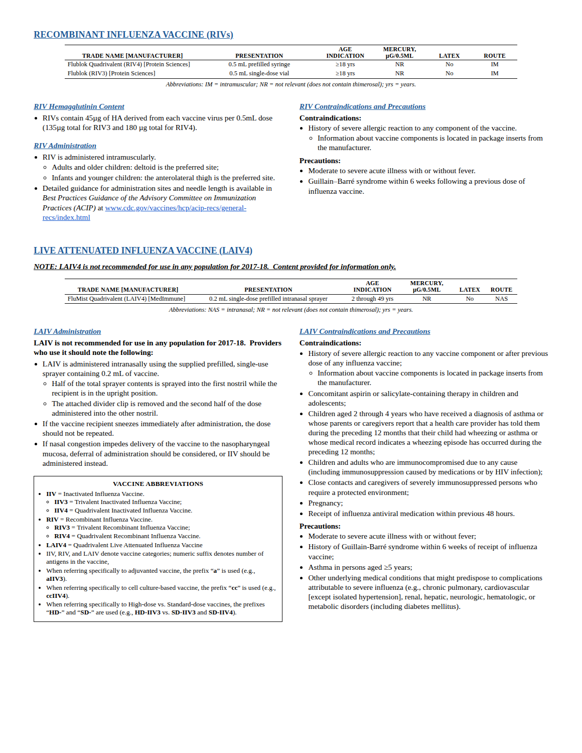RECOMBINANT INFLUENZA VACCINE (RIVs)
| TRADE NAME [MANUFACTURER] | PRESENTATION | AGE INDICATION | MERCURY, µG/0.5ML | LATEX | ROUTE |
| --- | --- | --- | --- | --- | --- |
| Flublok Quadrivalent (RIV4) [Protein Sciences] | 0.5 mL prefilled syringe | ≥18 yrs | NR | No | IM |
| Flublok (RIV3) [Protein Sciences] | 0.5 mL single-dose vial | ≥18 yrs | NR | No | IM |
Abbreviations: IM = intramuscular; NR = not relevant (does not contain thimerosal); yrs = years.
RIV Hemagglutinin Content
RIVs contain 45µg of HA derived from each vaccine virus per 0.5mL dose (135µg total for RIV3 and 180 µg total for RIV4).
RIV Administration
RIV is administered intramuscularly.
Adults and older children: deltoid is the preferred site;
Infants and younger children: the anterolateral thigh is the preferred site.
Detailed guidance for administration sites and needle length is available in Best Practices Guidance of the Advisory Committee on Immunization Practices (ACIP) at www.cdc.gov/vaccines/hcp/acip-recs/general-recs/index.html
RIV Contraindications and Precautions
Contraindications:
History of severe allergic reaction to any component of the vaccine.
Information about vaccine components is located in package inserts from the manufacturer.
Precautions:
Moderate to severe acute illness with or without fever.
Guillain–Barré syndrome within 6 weeks following a previous dose of influenza vaccine.
LIVE ATTENUATED INFLUENZA VACCINE (LAIV4)
NOTE: LAIV4 is not recommended for use in any population for 2017-18. Content provided for information only.
| TRADE NAME [MANUFACTURER] | PRESENTATION | AGE INDICATION | MERCURY, µG/0.5ML | LATEX | ROUTE |
| --- | --- | --- | --- | --- | --- |
| FluMist Quadrivalent (LAIV4) [MedImmune] | 0.2 mL single-dose prefilled intranasal sprayer | 2 through 49 yrs | NR | No | NAS |
Abbreviations: NAS = intranasal; NR = not relevant (does not contain thimerosal); yrs = years.
LAIV Administration
LAIV is not recommended for use in any population for 2017-18. Providers who use it should note the following:
LAIV is administered intranasally using the supplied prefilled, single-use sprayer containing 0.2 mL of vaccine.
Half of the total sprayer contents is sprayed into the first nostril while the recipient is in the upright position.
The attached divider clip is removed and the second half of the dose administered into the other nostril.
If the vaccine recipient sneezes immediately after administration, the dose should not be repeated.
If nasal congestion impedes delivery of the vaccine to the nasopharyngeal mucosa, deferral of administration should be considered, or IIV should be administered instead.
VACCINE ABBREVIATIONS
IIV = Inactivated Influenza Vaccine.
IIV3 = Trivalent Inactivated Influenza Vaccine;
IIV4 = Quadrivalent Inactivated Influenza Vaccine.
RIV = Recombinant Influenza Vaccine.
RIV3 = Trivalent Recombinant Influenza Vaccine;
RIV4 = Quadrivalent Recombinant Influenza Vaccine.
LAIV4 = Quadrivalent Live Attenuated Influenza Vaccine
IIV, RIV, and LAIV denote vaccine categories; numeric suffix denotes number of antigens in the vaccine,
When referring specifically to adjuvanted vaccine, the prefix “a” is used (e.g., aIIV3).
When referring specifically to cell culture-based vaccine, the prefix “cc” is used (e.g., ccIIV4).
When referring specifically to High-dose vs. Standard-dose vaccines, the prefixes “HD-” and “SD-” are used (e.g., HD-IIV3 vs. SD-IIV3 and SD-IIV4).
LAIV Contraindications and Precautions
Contraindications:
History of severe allergic reaction to any vaccine component or after previous dose of any influenza vaccine;
Information about vaccine components is located in package inserts from the manufacturer.
Concomitant aspirin or salicylate-containing therapy in children and adolescents;
Children aged 2 through 4 years who have received a diagnosis of asthma or whose parents or caregivers report that a health care provider has told them during the preceding 12 months that their child had wheezing or asthma or whose medical record indicates a wheezing episode has occurred during the preceding 12 months;
Children and adults who are immunocompromised due to any cause (including immunosuppression caused by medications or by HIV infection);
Close contacts and caregivers of severely immunosuppressed persons who require a protected environment;
Pregnancy;
Receipt of influenza antiviral medication within previous 48 hours.
Precautions:
Moderate to severe acute illness with or without fever;
History of Guillain-Barré syndrome within 6 weeks of receipt of influenza vaccine;
Asthma in persons aged ≥5 years;
Other underlying medical conditions that might predispose to complications attributable to severe influenza (e.g., chronic pulmonary, cardiovascular [except isolated hypertension], renal, hepatic, neurologic, hematologic, or metabolic disorders (including diabetes mellitus).